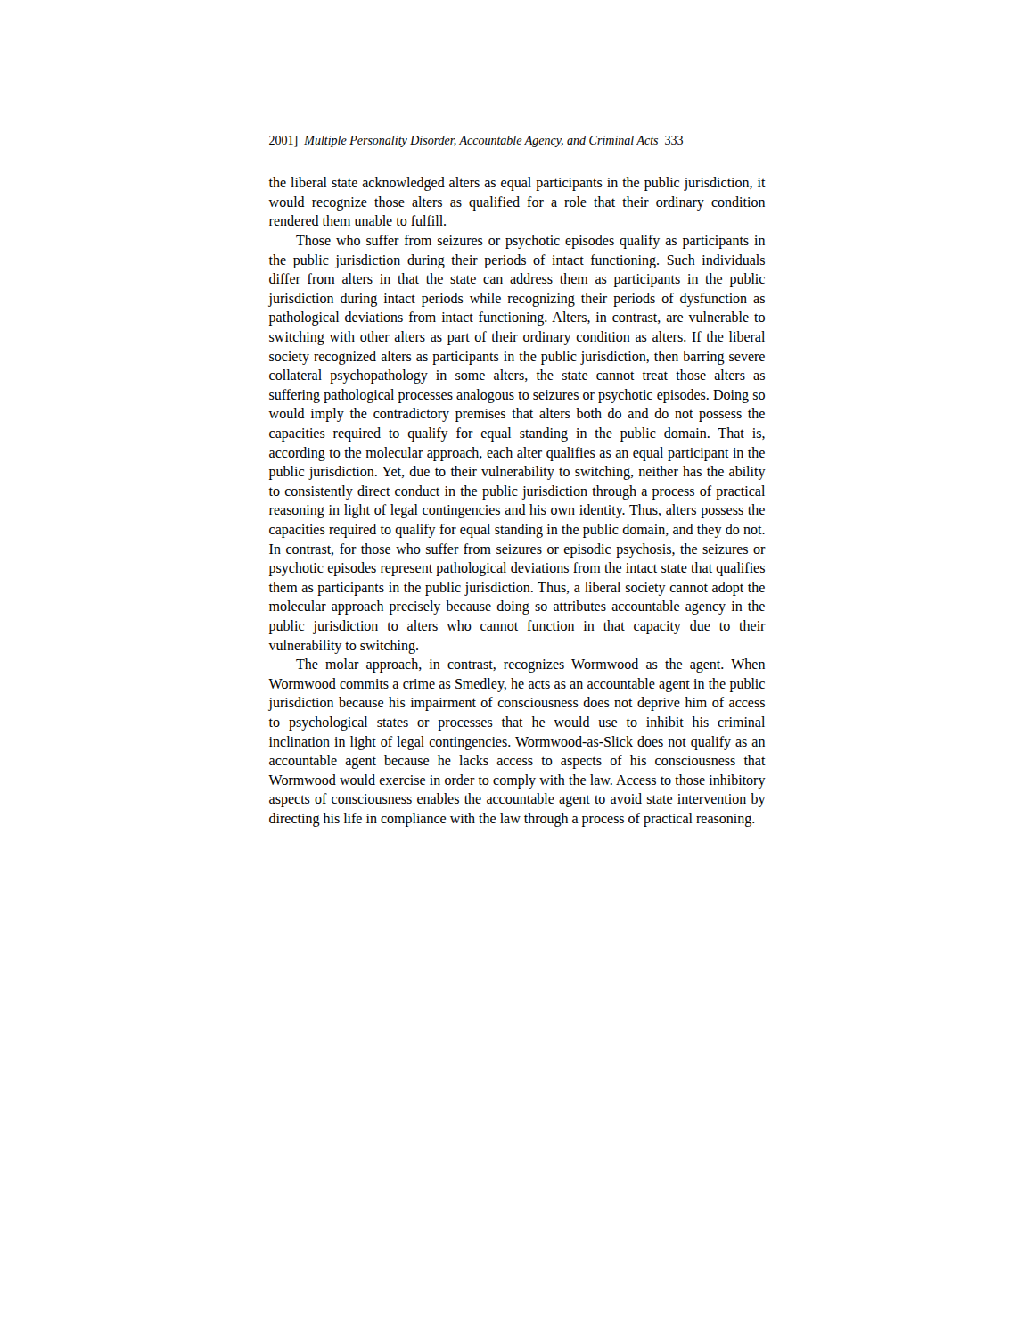2001] Multiple Personality Disorder, Accountable Agency, and Criminal Acts 333
the liberal state acknowledged alters as equal participants in the public jurisdiction, it would recognize those alters as qualified for a role that their ordinary condition rendered them unable to fulfill.
Those who suffer from seizures or psychotic episodes qualify as participants in the public jurisdiction during their periods of intact functioning. Such individuals differ from alters in that the state can address them as participants in the public jurisdiction during intact periods while recognizing their periods of dysfunction as pathological deviations from intact functioning. Alters, in contrast, are vulnerable to switching with other alters as part of their ordinary condition as alters. If the liberal society recognized alters as participants in the public jurisdiction, then barring severe collateral psychopathology in some alters, the state cannot treat those alters as suffering pathological processes analogous to seizures or psychotic episodes. Doing so would imply the contradictory premises that alters both do and do not possess the capacities required to qualify for equal standing in the public domain. That is, according to the molecular approach, each alter qualifies as an equal participant in the public jurisdiction. Yet, due to their vulnerability to switching, neither has the ability to consistently direct conduct in the public jurisdiction through a process of practical reasoning in light of legal contingencies and his own identity. Thus, alters possess the capacities required to qualify for equal standing in the public domain, and they do not. In contrast, for those who suffer from seizures or episodic psychosis, the seizures or psychotic episodes represent pathological deviations from the intact state that qualifies them as participants in the public jurisdiction. Thus, a liberal society cannot adopt the molecular approach precisely because doing so attributes accountable agency in the public jurisdiction to alters who cannot function in that capacity due to their vulnerability to switching.
The molar approach, in contrast, recognizes Wormwood as the agent. When Wormwood commits a crime as Smedley, he acts as an accountable agent in the public jurisdiction because his impairment of consciousness does not deprive him of access to psychological states or processes that he would use to inhibit his criminal inclination in light of legal contingencies. Wormwood-as-Slick does not qualify as an accountable agent because he lacks access to aspects of his consciousness that Wormwood would exercise in order to comply with the law. Access to those inhibitory aspects of consciousness enables the accountable agent to avoid state intervention by directing his life in compliance with the law through a process of practical reasoning.